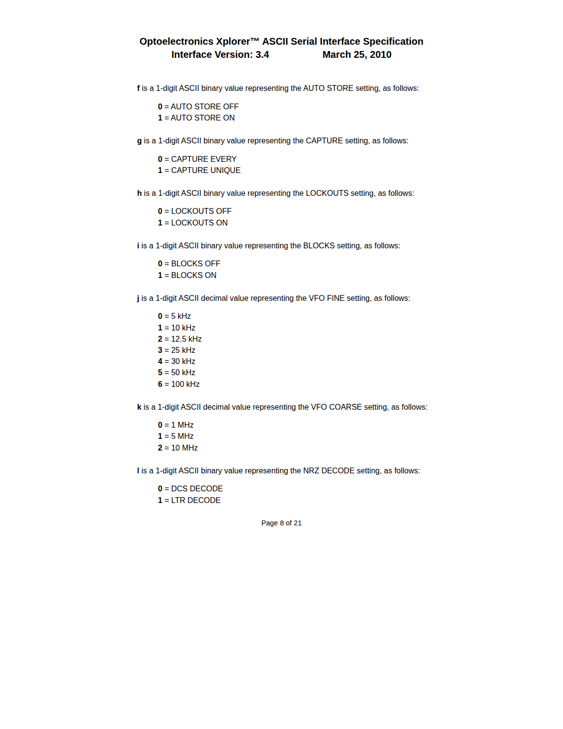Optoelectronics Xplorer™ ASCII Serial Interface Specification Interface Version: 3.4 March 25, 2010
f is a 1-digit ASCII binary value representing the AUTO STORE setting, as follows:
0 = AUTO STORE OFF
1 = AUTO STORE ON
g is a 1-digit ASCII binary value representing the CAPTURE setting, as follows:
0 = CAPTURE EVERY
1 = CAPTURE UNIQUE
h is a 1-digit ASCII binary value representing the LOCKOUTS setting, as follows:
0 = LOCKOUTS OFF
1 = LOCKOUTS ON
i is a 1-digit ASCII binary value representing the BLOCKS setting, as follows:
0 = BLOCKS OFF
1 = BLOCKS ON
j is a 1-digit ASCII decimal value representing the VFO FINE setting, as follows:
0 = 5 kHz
1 = 10 kHz
2 = 12.5 kHz
3 = 25 kHz
4 = 30 kHz
5 = 50 kHz
6 = 100 kHz
k is a 1-digit ASCII decimal value representing the VFO COARSE setting, as follows:
0 = 1 MHz
1 = 5 MHz
2 = 10 MHz
l is a 1-digit ASCII binary value representing the NRZ DECODE setting, as follows:
0 = DCS DECODE
1 = LTR DECODE
Page 8 of 21